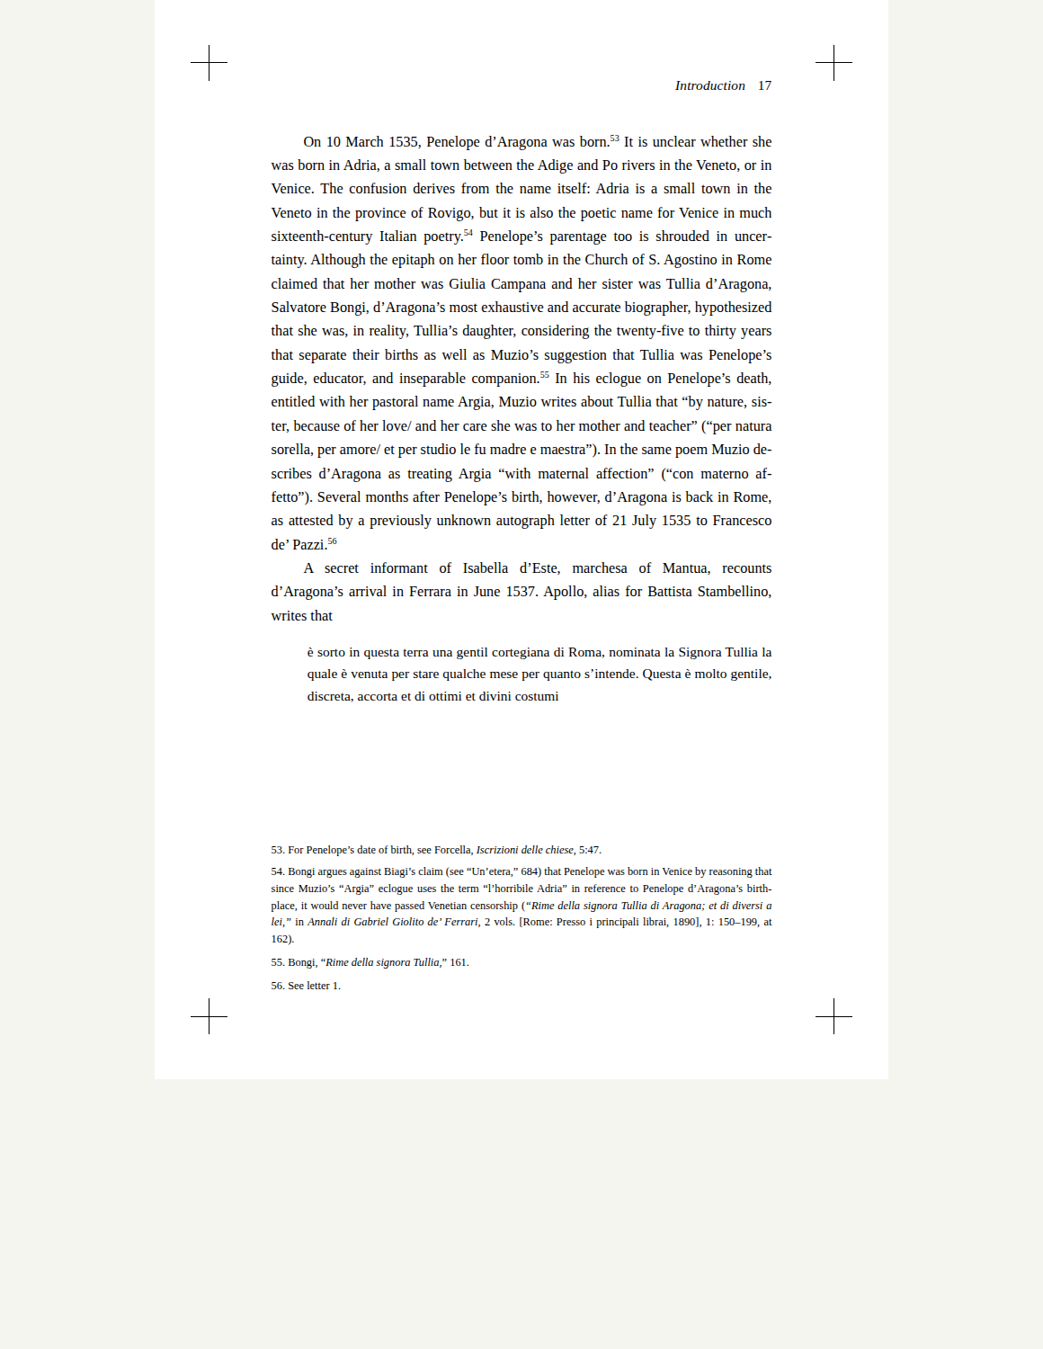Introduction 17
On 10 March 1535, Penelope d’Aragona was born.53 It is unclear whether she was born in Adria, a small town between the Adige and Po rivers in the Veneto, or in Venice. The confusion derives from the name itself: Adria is a small town in the Veneto in the province of Rovigo, but it is also the poetic name for Venice in much sixteenth-century Italian poetry.54 Penelope’s parentage too is shrouded in uncertainty. Although the epitaph on her floor tomb in the Church of S. Agostino in Rome claimed that her mother was Giulia Campana and her sister was Tullia d’Aragona, Salvatore Bongi, d’Aragona’s most exhaustive and accurate biographer, hypothesized that she was, in reality, Tullia’s daughter, considering the twenty-five to thirty years that separate their births as well as Muzio’s suggestion that Tullia was Penelope’s guide, educator, and inseparable companion.55 In his eclogue on Penelope’s death, entitled with her pastoral name Argia, Muzio writes about Tullia that “by nature, sister, because of her love/ and her care she was to her mother and teacher” (“per natura sorella, per amore/ et per studio le fu madre e maestra”). In the same poem Muzio describes d’Aragona as treating Argia “with maternal affection” (“con materno affetto”). Several months after Penelope’s birth, however, d’Aragona is back in Rome, as attested by a previously unknown autograph letter of 21 July 1535 to Francesco de’ Pazzi.56
A secret informant of Isabella d’Este, marchesa of Mantua, recounts d’Aragona’s arrival in Ferrara in June 1537. Apollo, alias for Battista Stambellino, writes that
è sorto in questa terra una gentil cortegiana di Roma, nominata la Signora Tullia la quale è venuta per stare qualche mese per quanto s’intende. Questa è molto gentile, discreta, accorta et di ottimi et divini costumi
53. For Penelope’s date of birth, see Forcella, Iscrizioni delle chiese, 5:47.
54. Bongi argues against Biagi’s claim (see “Un’etera,” 684) that Penelope was born in Venice by reasoning that since Muzio’s “Argia” eclogue uses the term “l’horribile Adria” in reference to Penelope d’Aragona’s birthplace, it would never have passed Venetian censorship (“Rime della signora Tullia di Aragona; et di diversi a lei,” in Annali di Gabriel Giolito de’ Ferrari, 2 vols. [Rome: Presso i principali librai, 1890], 1: 150–199, at 162).
55. Bongi, “Rime della signora Tullia,” 161.
56. See letter 1.